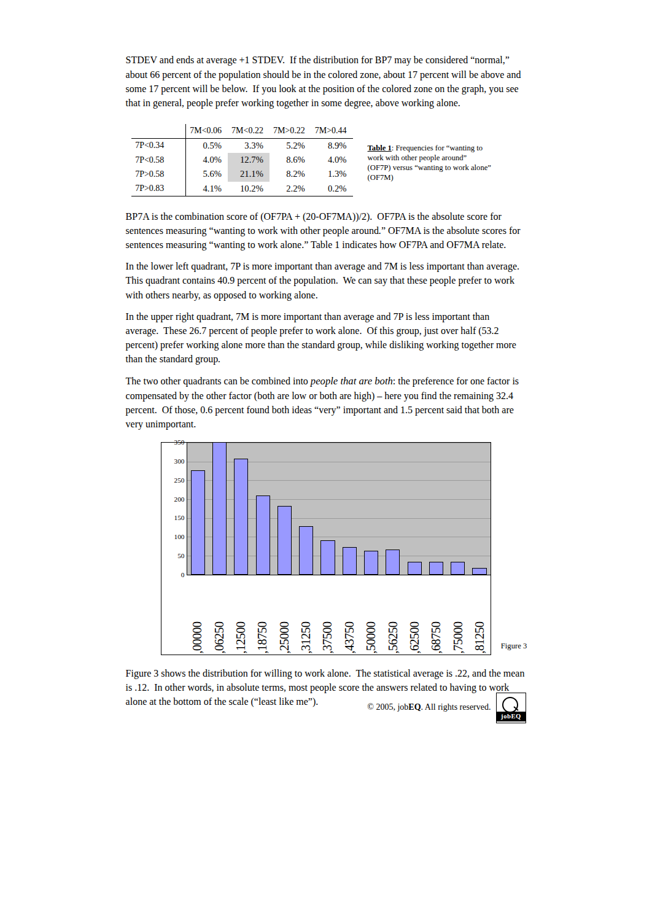STDEV and ends at average +1 STDEV. If the distribution for BP7 may be considered “normal,” about 66 percent of the population should be in the colored zone, about 17 percent will be above and some 17 percent will be below. If you look at the position of the colored zone on the graph, you see that in general, people prefer working together in some degree, above working alone.
| | 7M<0.06 | 7M<0.22 | 7M>0.22 | 7M>0.44 |
| --- | --- | --- | --- | --- |
| 7P<0.34 | 0.5% | 3.3% | 5.2% | 8.9% |
| 7P<0.58 | 4.0% | 12.7% | 8.6% | 4.0% |
| 7P>0.58 | 5.6% | 21.1% | 8.2% | 1.3% |
| 7P>0.83 | 4.1% | 10.2% | 2.2% | 0.2% |
Table 1: Frequencies for “wanting to work with other people around” (OF7P) versus “wanting to work alone” (OF7M)
BP7A is the combination score of (OF7PA + (20-OF7MA))/2). OF7PA is the absolute score for sentences measuring “wanting to work with other people around.” OF7MA is the absolute scores for sentences measuring “wanting to work alone.” Table 1 indicates how OF7PA and OF7MA relate.
In the lower left quadrant, 7P is more important than average and 7M is less important than average. This quadrant contains 40.9 percent of the population. We can say that these people prefer to work with others nearby, as opposed to working alone.
In the upper right quadrant, 7M is more important than average and 7P is less important than average. These 26.7 percent of people prefer to work alone. Of this group, just over half (53.2 percent) prefer working alone more than the standard group, while disliking working together more than the standard group.
The two other quadrants can be combined into people that are both: the preference for one factor is compensated by the other factor (both are low or both are high) – here you find the remaining 32.4 percent. Of those, 0.6 percent found both ideas “very” important and 1.5 percent said that both are very unimportant.
350 300 250 200 150 100 50 0
,00000 ,06250 ,12500 ,18750 ,25000 ,31250 ,37500 ,43750 ,50000 ,56250 ,62500 ,68750 ,75000 ,81250
Figure 3
Figure 3 shows the distribution for willing to work alone. The statistical average is .22, and the mean is .12. In other words, in absolute terms, most people score the answers related to having to work alone at the bottom of the scale (“least like me”).
© 2005, jobEQ. All rights reserved.
jobEQ